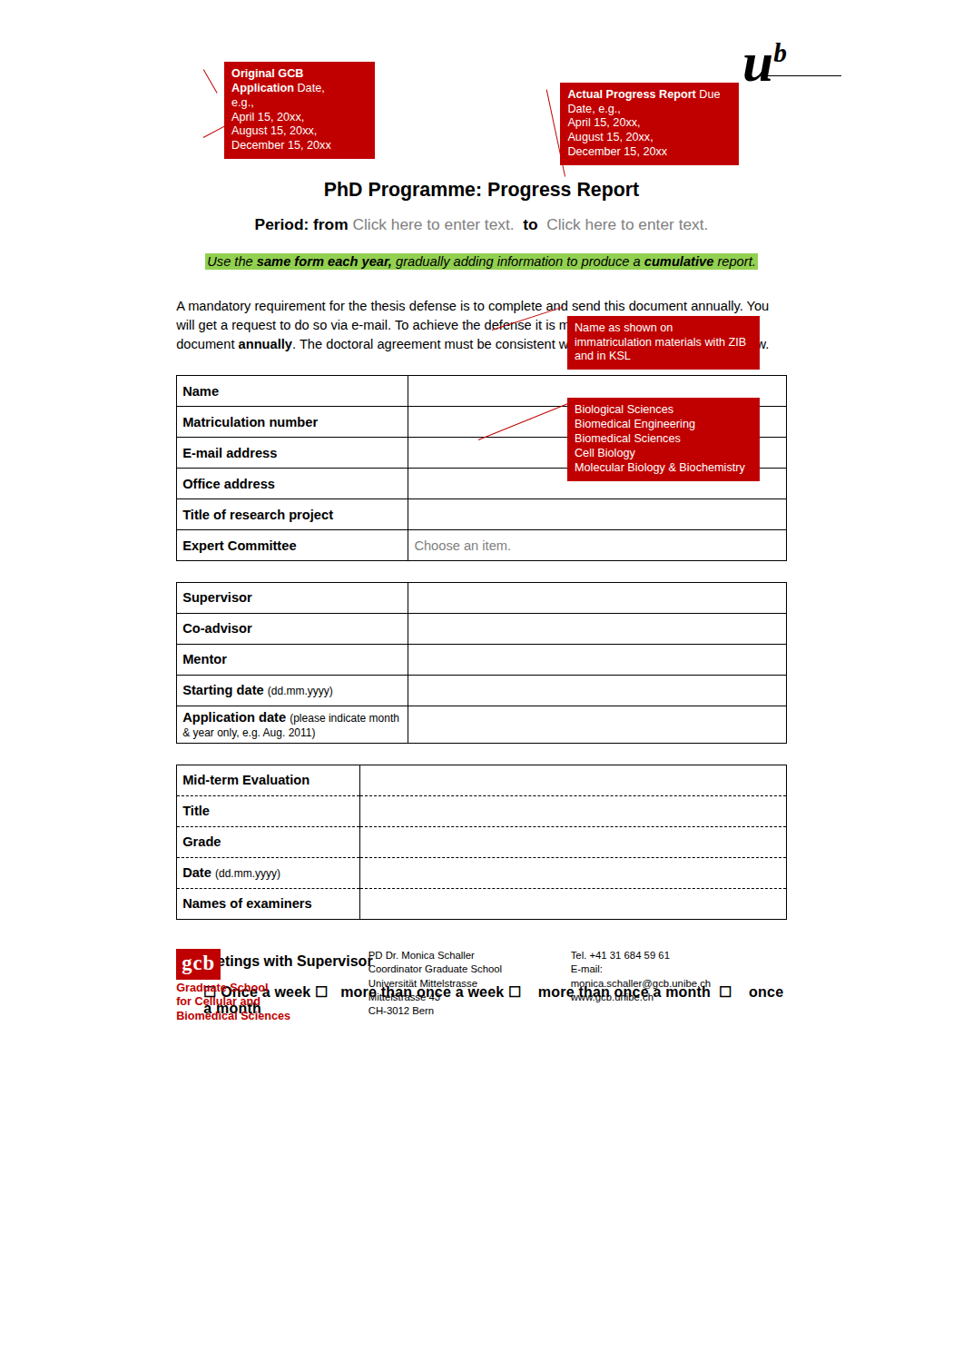ub
Original GCB Application Date,
e.g.,
April 15, 20xx,
August 15, 20xx,
December 15, 20xx
Actual Progress Report Due Date, e.g.,
April 15, 20xx,
August 15, 20xx,
December 15, 20xx
Name as shown on immatriculation materials with ZIB and in KSL
Biological Sciences
Biomedical Engineering
Biomedical Sciences
Cell Biology
Molecular Biology & Biochemistry
PhD Programme: Progress Report
Period: from Click here to enter text. to Click here to enter text.
Use the same form each year, gradually adding information to produce a cumulative report.
A mandatory requirement for the thesis defense is to complete and send this document annually. You will get a request to do so via e-mail. To achieve the defense it is mandatory to complete and this document annually. The doctoral agreement must be consistent with the information reported below.
| Name | |
| Matriculation number | |
| E-mail address | |
| Office address | |
| Title of research project | |
| Expert Committee | Choose an item. |
| Supervisor | |
| Co-advisor | |
| Mentor | |
| Starting date (dd.mm.yyyy) | |
| Application date (please indicate month & year only, e.g. Aug. 2011) | |
| Mid-term Evaluation | |
| Title | |
| Grade | |
| Date (dd.mm.yyyy) | |
| Names of examiners | |
Meetings with Supervisor
☐ Once a week ☐ more than once a week ☐ more than once a month ☐ once a month
gcb
Graduate School
for Cellular and
Biomedical Sciences
PD Dr. Monica Schaller
Coordinator Graduate School
Universität Mittelstrasse
Mittelstrasse 43
CH-3012 Bern
Tel. +41 31 684 59 61
E-mail:
monica.schaller@gcb.unibe.ch
www.gcb.unibe.ch